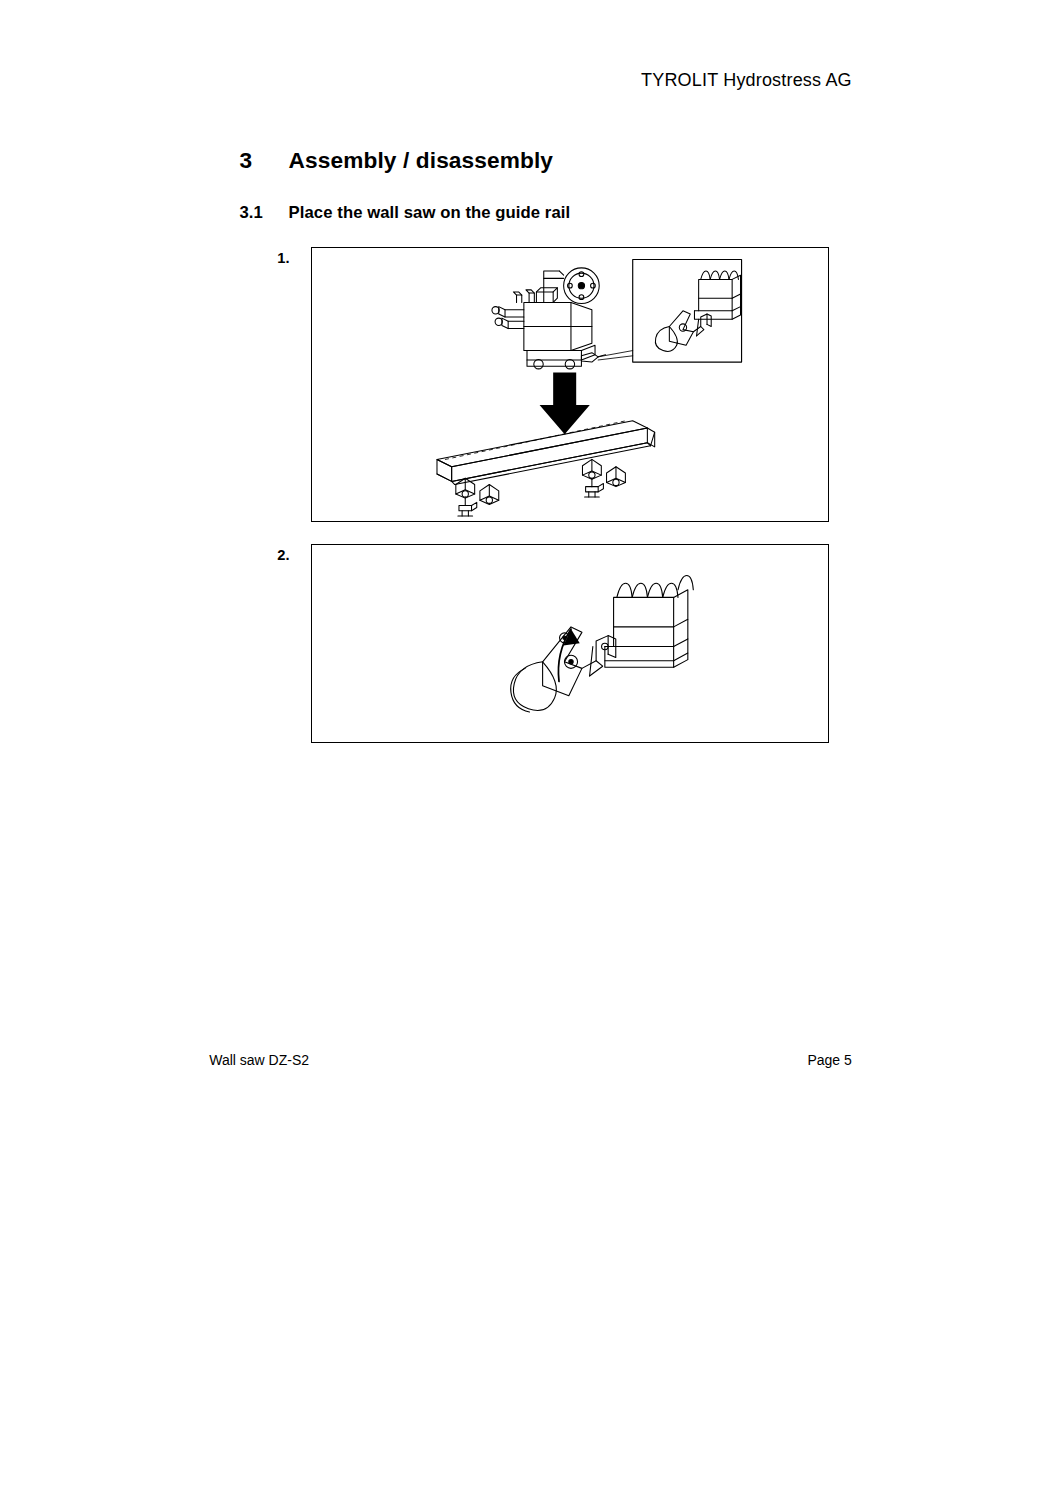TYROLIT Hydrostress AG
3 Assembly / disassembly
3.1 Place the wall saw on the guide rail
1.
2.
Wall saw DZ-S2 Page 5